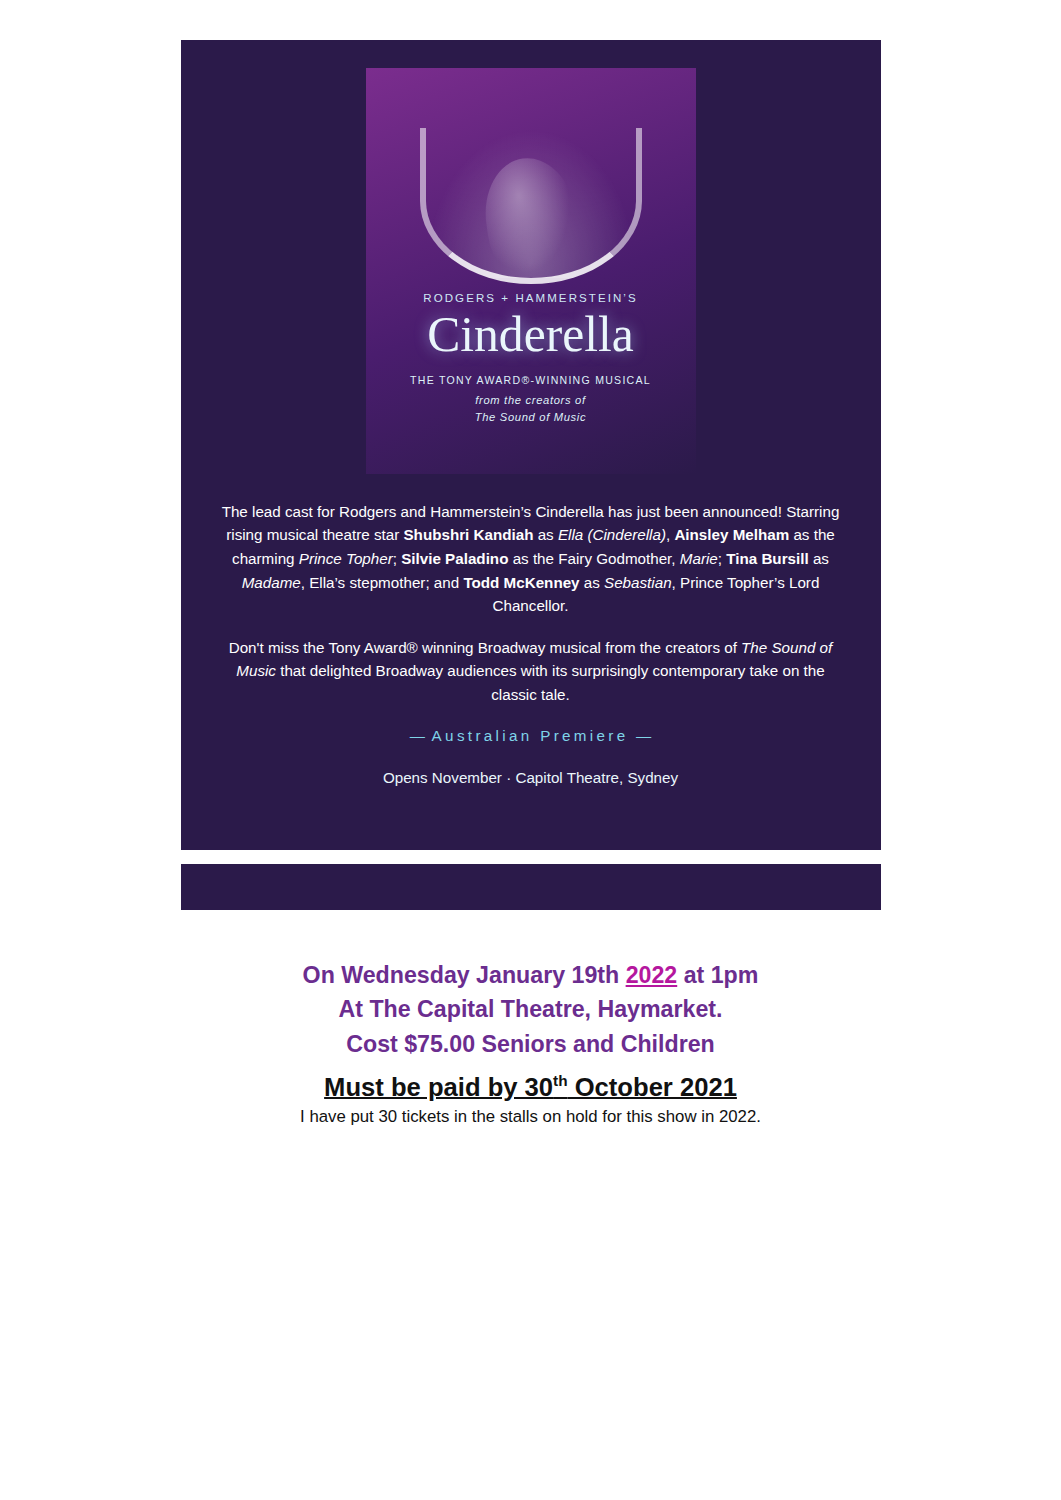Rodgers + Hammerstein’s
Cinderella
The Tony Award®-Winning Musical from the creators of
The Sound of Music
The lead cast for Rodgers and Hammerstein’s Cinderella has just been announced! Starring rising musical theatre star Shubshri Kandiah as Ella (Cinderella), Ainsley Melham as the charming Prince Topher; Silvie Paladino as the Fairy Godmother, Marie; Tina Bursill as Madame, Ella’s stepmother; and Todd McKenney as Sebastian, Prince Topher’s Lord Chancellor.
Don't miss the Tony Award® winning Broadway musical from the creators of The Sound of Music that delighted Broadway audiences with its surprisingly contemporary take on the classic tale.
— Australian Premiere —
Opens November · Capitol Theatre, Sydney
On Wednesday January 19th 2022 at 1pm
At The Capital Theatre, Haymarket.
Cost $75.00 Seniors and Children
Must be paid by 30th October 2021
I have put 30 tickets in the stalls on hold for this show in 2022.